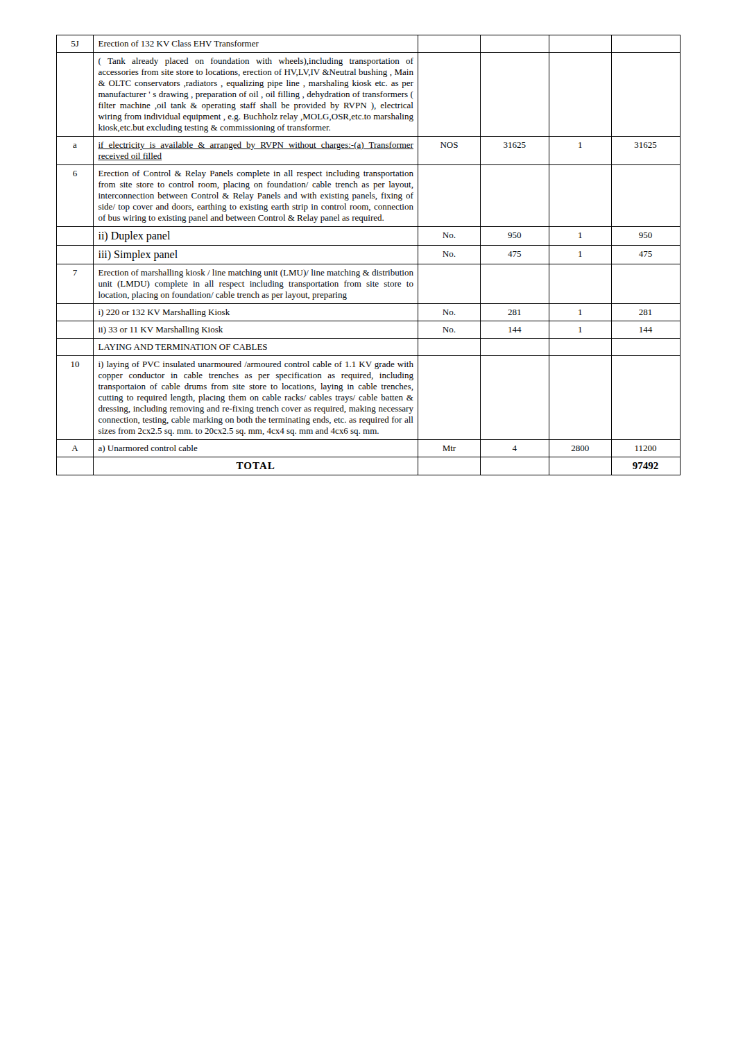| 5J | Erection of 132 KV Class EHV Transformer | | | | |
| | ( Tank already placed on foundation with wheels),including transportation of accessories from site store to locations, erection of HV,LV,IV &Neutral bushing , Main & OLTC conservators ,radiators , equalizing pipe line , marshaling kiosk etc. as per manufacturer ' s drawing , preparation of oil , oil filling , dehydration of transformers ( filter machine ,oil tank & operating staff shall be provided by RVPN ), electrical wiring from individual equipment , e.g. Buchholz relay ,MOLG,OSR,etc.to marshaling kiosk,etc.but excluding testing & commissioning of transformer. | | | | |
| a | if electricity is available & arranged by RVPN without charges:-(a) Transformer received oil filled | NOS | 31625 | 1 | 31625 |
| 6 | Erection of Control & Relay Panels complete in all respect including transportation from site store to control room, placing on foundation/ cable trench as per layout, interconnection between Control & Relay Panels and with existing panels, fixing of side/ top cover and doors, earthing to existing earth strip in control room, connection of bus wiring to existing panel and between Control & Relay panel as required. | | | | |
| | ii) Duplex panel | No. | 950 | 1 | 950 |
| | iii) Simplex panel | No. | 475 | 1 | 475 |
| 7 | Erection of marshalling kiosk / line matching unit (LMU)/ line matching & distribution unit (LMDU) complete in all respect including transportation from site store to location, placing on foundation/ cable trench as per layout, preparing | | | | |
| | i) 220 or 132 KV Marshalling Kiosk | No. | 281 | 1 | 281 |
| | ii) 33 or 11 KV Marshalling Kiosk | No. | 144 | 1 | 144 |
| | LAYING AND TERMINATION OF CABLES | | | | |
| 10 | i) laying of PVC insulated unarmoured /armoured control cable of 1.1 KV grade with copper conductor in cable trenches as per specification as required, including transportaion of cable drums from site store to locations, laying in cable trenches, cutting to required length, placing them on cable racks/ cables trays/ cable batten & dressing, including removing and re-fixing trench cover as required, making necessary connection, testing, cable marking on both the terminating ends, etc. as required for all sizes from 2cx2.5 sq. mm. to 20cx2.5 sq. mm, 4cx4 sq. mm and 4cx6 sq. mm. | | | | |
| A | a) Unarmored control cable | Mtr | 4 | 2800 | 11200 |
| | TOTAL | | | | 97492 |